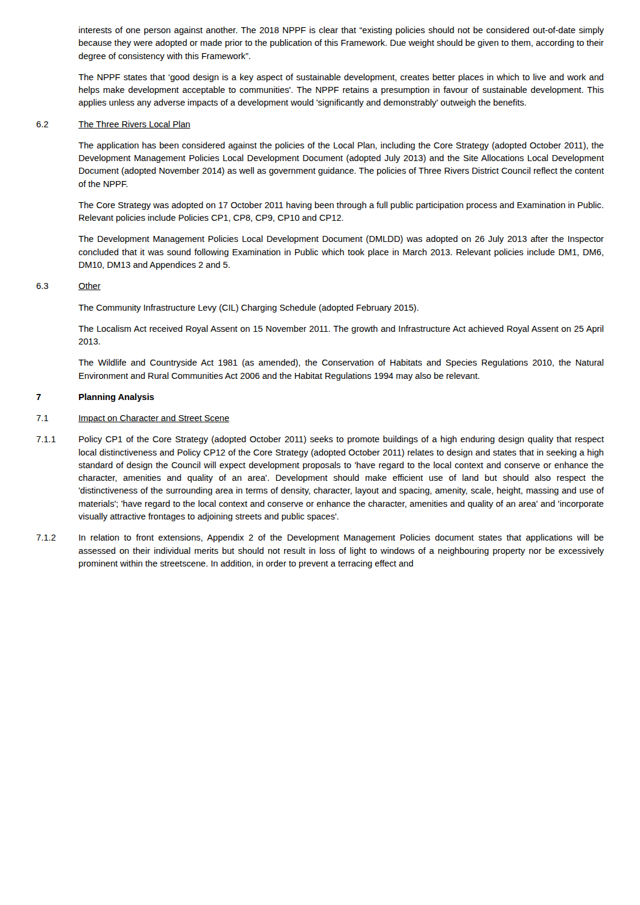interests of one person against another. The 2018 NPPF is clear that “existing policies should not be considered out-of-date simply because they were adopted or made prior to the publication of this Framework. Due weight should be given to them, according to their degree of consistency with this Framework”.
The NPPF states that ‘good design is a key aspect of sustainable development, creates better places in which to live and work and helps make development acceptable to communities'. The NPPF retains a presumption in favour of sustainable development. This applies unless any adverse impacts of a development would 'significantly and demonstrably' outweigh the benefits.
6.2
The Three Rivers Local Plan
The application has been considered against the policies of the Local Plan, including the Core Strategy (adopted October 2011), the Development Management Policies Local Development Document (adopted July 2013) and the Site Allocations Local Development Document (adopted November 2014) as well as government guidance. The policies of Three Rivers District Council reflect the content of the NPPF.
The Core Strategy was adopted on 17 October 2011 having been through a full public participation process and Examination in Public. Relevant policies include Policies CP1, CP8, CP9, CP10 and CP12.
The Development Management Policies Local Development Document (DMLDD) was adopted on 26 July 2013 after the Inspector concluded that it was sound following Examination in Public which took place in March 2013. Relevant policies include DM1, DM6, DM10, DM13 and Appendices 2 and 5.
6.3
Other
The Community Infrastructure Levy (CIL) Charging Schedule (adopted February 2015).
The Localism Act received Royal Assent on 15 November 2011. The growth and Infrastructure Act achieved Royal Assent on 25 April 2013.
The Wildlife and Countryside Act 1981 (as amended), the Conservation of Habitats and Species Regulations 2010, the Natural Environment and Rural Communities Act 2006 and the Habitat Regulations 1994 may also be relevant.
7
Planning Analysis
7.1
Impact on Character and Street Scene
7.1.1
Policy CP1 of the Core Strategy (adopted October 2011) seeks to promote buildings of a high enduring design quality that respect local distinctiveness and Policy CP12 of the Core Strategy (adopted October 2011) relates to design and states that in seeking a high standard of design the Council will expect development proposals to 'have regard to the local context and conserve or enhance the character, amenities and quality of an area'. Development should make efficient use of land but should also respect the 'distinctiveness of the surrounding area in terms of density, character, layout and spacing, amenity, scale, height, massing and use of materials'; 'have regard to the local context and conserve or enhance the character, amenities and quality of an area' and 'incorporate visually attractive frontages to adjoining streets and public spaces'.
7.1.2
In relation to front extensions, Appendix 2 of the Development Management Policies document states that applications will be assessed on their individual merits but should not result in loss of light to windows of a neighbouring property nor be excessively prominent within the streetscene. In addition, in order to prevent a terracing effect and